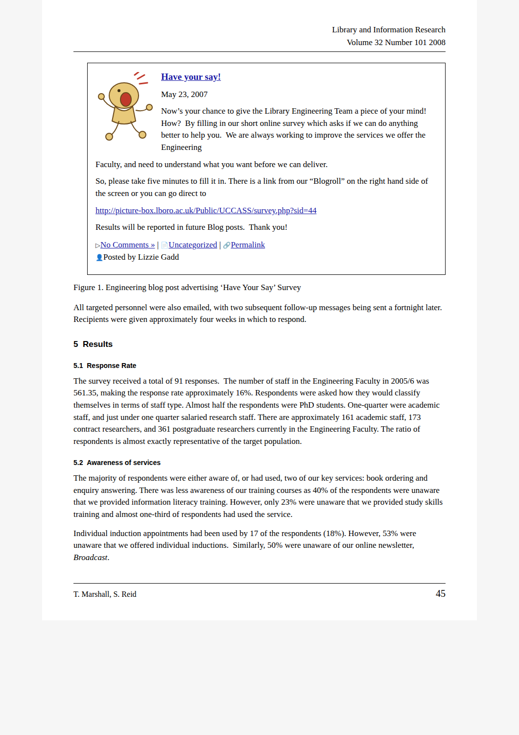Library and Information Research
Volume 32 Number 101 2008
Have your say!
May 23, 2007
Now’s your chance to give the Library Engineering Team a piece of your mind! How? By filling in our short online survey which asks if we can do anything better to help you. We are always working to improve the services we offer the Engineering
Faculty, and need to understand what you want before we can deliver.
So, please take five minutes to fill it in. There is a link from our “Blogroll” on the right hand side of the screen or you can go direct to
http://picture-box.lboro.ac.uk/Public/UCCASS/survey.php?sid=44
Results will be reported in future Blog posts. Thank you!
▷No Comments » | 📄Uncategorized | 🔗Permalink
👤Posted by Lizzie Gadd
Figure 1. Engineering blog post advertising ‘Have Your Say’ Survey
All targeted personnel were also emailed, with two subsequent follow-up messages being sent a fortnight later. Recipients were given approximately four weeks in which to respond.
5 Results
5.1 Response Rate
The survey received a total of 91 responses. The number of staff in the Engineering Faculty in 2005/6 was 561.35, making the response rate approximately 16%. Respondents were asked how they would classify themselves in terms of staff type. Almost half the respondents were PhD students. One-quarter were academic staff, and just under one quarter salaried research staff. There are approximately 161 academic staff, 173 contract researchers, and 361 postgraduate researchers currently in the Engineering Faculty. The ratio of respondents is almost exactly representative of the target population.
5.2 Awareness of services
The majority of respondents were either aware of, or had used, two of our key services: book ordering and enquiry answering. There was less awareness of our training courses as 40% of the respondents were unaware that we provided information literacy training. However, only 23% were unaware that we provided study skills training and almost one-third of respondents had used the service.
Individual induction appointments had been used by 17 of the respondents (18%). However, 53% were unaware that we offered individual inductions. Similarly, 50% were unaware of our online newsletter, Broadcast.
T. Marshall, S. Reid
45